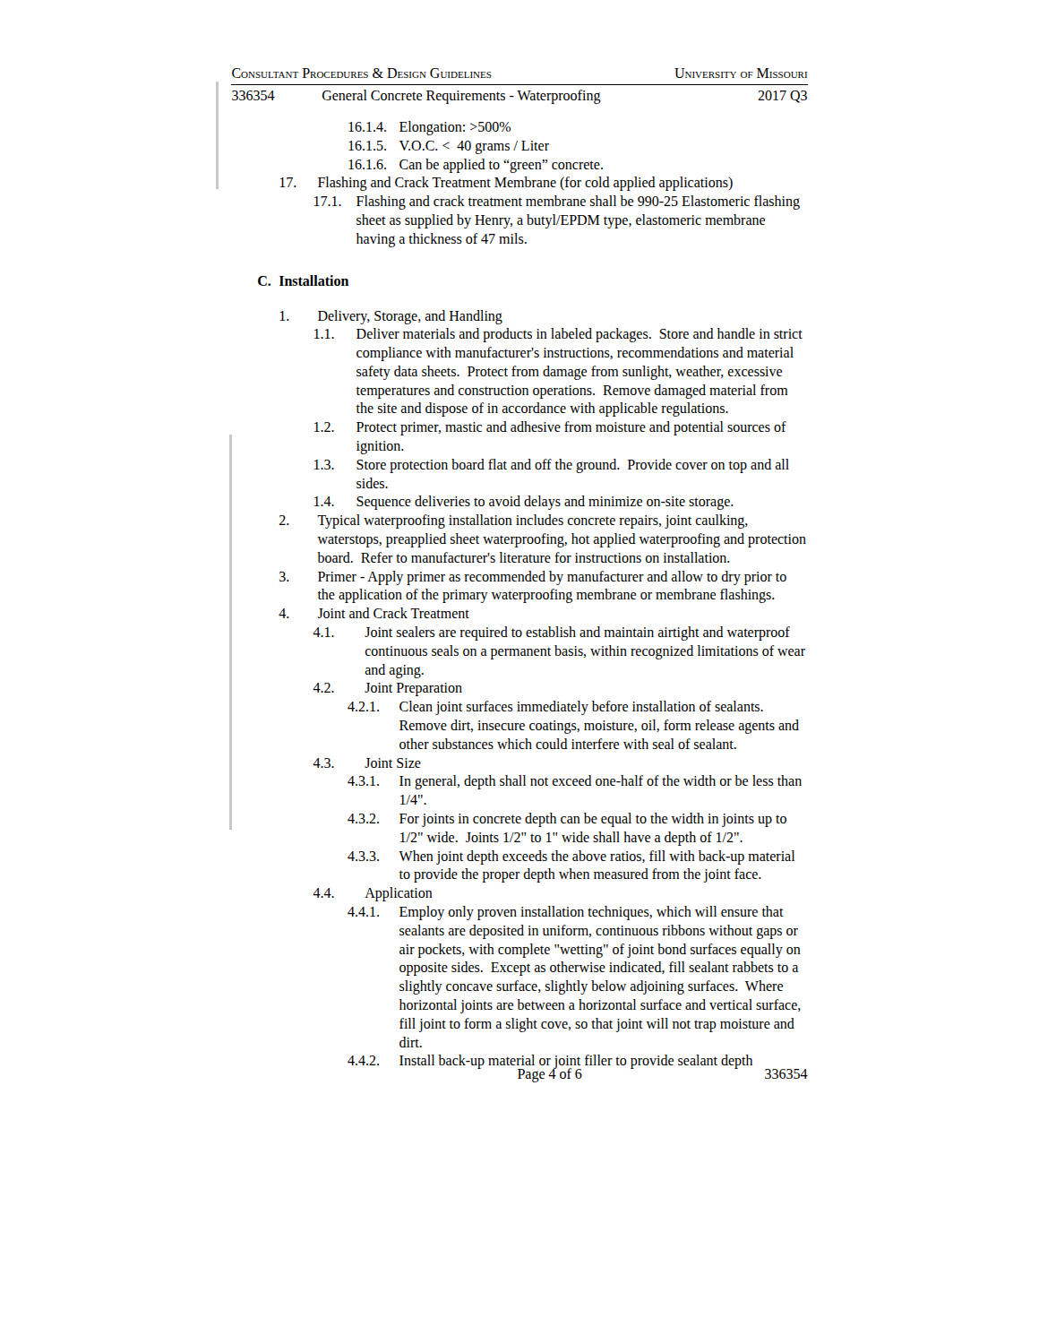Consultant Procedures & Design Guidelines University of Missouri
336354 General Concrete Requirements - Waterproofing 2017 Q3
16.1.4. Elongation: >500%
16.1.5. V.O.C. < 40 grams / Liter
16.1.6. Can be applied to “green” concrete.
17. Flashing and Crack Treatment Membrane (for cold applied applications)
17.1. Flashing and crack treatment membrane shall be 990-25 Elastomeric flashing sheet as supplied by Henry, a butyl/EPDM type, elastomeric membrane having a thickness of 47 mils.
C. Installation
1. Delivery, Storage, and Handling
1.1. Deliver materials and products in labeled packages. Store and handle in strict compliance with manufacturer's instructions, recommendations and material safety data sheets. Protect from damage from sunlight, weather, excessive temperatures and construction operations. Remove damaged material from the site and dispose of in accordance with applicable regulations.
1.2. Protect primer, mastic and adhesive from moisture and potential sources of ignition.
1.3. Store protection board flat and off the ground. Provide cover on top and all sides.
1.4. Sequence deliveries to avoid delays and minimize on-site storage.
2. Typical waterproofing installation includes concrete repairs, joint caulking, waterstops, preapplied sheet waterproofing, hot applied waterproofing and protection board. Refer to manufacturer's literature for instructions on installation.
3. Primer - Apply primer as recommended by manufacturer and allow to dry prior to the application of the primary waterproofing membrane or membrane flashings.
4. Joint and Crack Treatment
4.1. Joint sealers are required to establish and maintain airtight and waterproof continuous seals on a permanent basis, within recognized limitations of wear and aging.
4.2. Joint Preparation
4.2.1. Clean joint surfaces immediately before installation of sealants. Remove dirt, insecure coatings, moisture, oil, form release agents and other substances which could interfere with seal of sealant.
4.3. Joint Size
4.3.1. In general, depth shall not exceed one-half of the width or be less than 1/4".
4.3.2. For joints in concrete depth can be equal to the width in joints up to 1/2" wide. Joints 1/2" to 1" wide shall have a depth of 1/2".
4.3.3. When joint depth exceeds the above ratios, fill with back-up material to provide the proper depth when measured from the joint face.
4.4. Application
4.4.1. Employ only proven installation techniques, which will ensure that sealants are deposited in uniform, continuous ribbons without gaps or air pockets, with complete "wetting" of joint bond surfaces equally on opposite sides. Except as otherwise indicated, fill sealant rabbets to a slightly concave surface, slightly below adjoining surfaces. Where horizontal joints are between a horizontal surface and vertical surface, fill joint to form a slight cove, so that joint will not trap moisture and dirt.
4.4.2. Install back-up material or joint filler to provide sealant depth
Page 4 of 6 336354